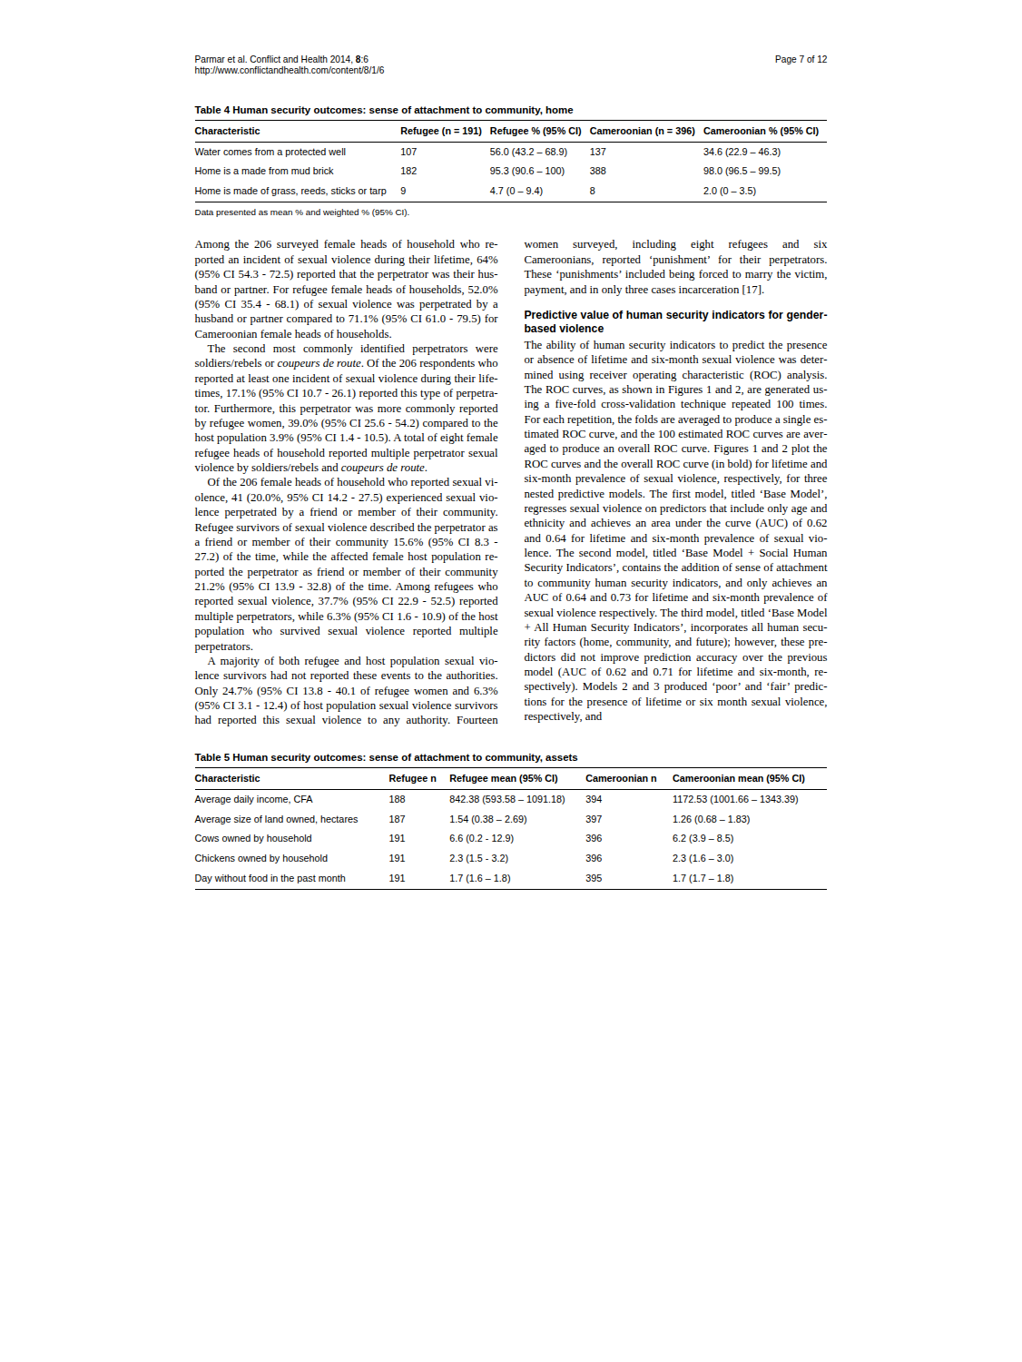Parmar et al. Conflict and Health 2014, 8:6
http://www.conflictandhealth.com/content/8/1/6
Page 7 of 12
Table 4 Human security outcomes: sense of attachment to community, home
| Characteristic | Refugee (n = 191) | Refugee % (95% CI) | Cameroonian (n = 396) | Cameroonian % (95% CI) |
| --- | --- | --- | --- | --- |
| Water comes from a protected well | 107 | 56.0 (43.2 – 68.9) | 137 | 34.6 (22.9 – 46.3) |
| Home is a made from mud brick | 182 | 95.3 (90.6 – 100) | 388 | 98.0 (96.5 – 99.5) |
| Home is made of grass, reeds, sticks or tarp | 9 | 4.7 (0 – 9.4) | 8 | 2.0 (0 – 3.5) |
Data presented as mean % and weighted % (95% CI).
Among the 206 surveyed female heads of household who reported an incident of sexual violence during their lifetime, 64% (95% CI 54.3 - 72.5) reported that the perpetrator was their husband or partner. For refugee female heads of households, 52.0% (95% CI 35.4 - 68.1) of sexual violence was perpetrated by a husband or partner compared to 71.1% (95% CI 61.0 - 79.5) for Cameroonian female heads of households.
The second most commonly identified perpetrators were soldiers/rebels or coupeurs de route. Of the 206 respondents who reported at least one incident of sexual violence during their lifetimes, 17.1% (95% CI 10.7 - 26.1) reported this type of perpetrator. Furthermore, this perpetrator was more commonly reported by refugee women, 39.0% (95% CI 25.6 - 54.2) compared to the host population 3.9% (95% CI 1.4 - 10.5). A total of eight female refugee heads of household reported multiple perpetrator sexual violence by soldiers/rebels and coupeurs de route.
Of the 206 female heads of household who reported sexual violence, 41 (20.0%, 95% CI 14.2 - 27.5) experienced sexual violence perpetrated by a friend or member of their community. Refugee survivors of sexual violence described the perpetrator as a friend or member of their community 15.6% (95% CI 8.3 - 27.2) of the time, while the affected female host population reported the perpetrator as friend or member of their community 21.2% (95% CI 13.9 - 32.8) of the time. Among refugees who reported sexual violence, 37.7% (95% CI 22.9 - 52.5) reported multiple perpetrators, while 6.3% (95% CI 1.6 - 10.9) of the host population who survived sexual violence reported multiple perpetrators.
A majority of both refugee and host population sexual violence survivors had not reported these events to the authorities. Only 24.7% (95% CI 13.8 - 40.1 of refugee women and 6.3% (95% CI 3.1 - 12.4) of host population sexual violence survivors had reported this sexual violence to any authority. Fourteen women surveyed, including eight refugees and six Cameroonians, reported ‘punishment’ for their perpetrators. These ‘punishments’ included being forced to marry the victim, payment, and in only three cases incarceration [17].
Predictive value of human security indicators for gender-based violence
The ability of human security indicators to predict the presence or absence of lifetime and six-month sexual violence was determined using receiver operating characteristic (ROC) analysis. The ROC curves, as shown in Figures 1 and 2, are generated using a five-fold cross-validation technique repeated 100 times. For each repetition, the folds are averaged to produce a single estimated ROC curve, and the 100 estimated ROC curves are averaged to produce an overall ROC curve. Figures 1 and 2 plot the ROC curves and the overall ROC curve (in bold) for lifetime and six-month prevalence of sexual violence, respectively, for three nested predictive models. The first model, titled ‘Base Model’, regresses sexual violence on predictors that include only age and ethnicity and achieves an area under the curve (AUC) of 0.62 and 0.64 for lifetime and six-month prevalence of sexual violence. The second model, titled ‘Base Model + Social Human Security Indicators’, contains the addition of sense of attachment to community human security indicators, and only achieves an AUC of 0.64 and 0.73 for lifetime and six-month prevalence of sexual violence respectively. The third model, titled ‘Base Model + All Human Security Indicators’, incorporates all human security factors (home, community, and future); however, these predictors did not improve prediction accuracy over the previous model (AUC of 0.62 and 0.71 for lifetime and six-month, respectively). Models 2 and 3 produced ‘poor’ and ‘fair’ predictions for the presence of lifetime or six month sexual violence, respectively, and
Table 5 Human security outcomes: sense of attachment to community, assets
| Characteristic | Refugee n | Refugee mean (95% CI) | Cameroonian n | Cameroonian mean (95% CI) |
| --- | --- | --- | --- | --- |
| Average daily income, CFA | 188 | 842.38 (593.58 – 1091.18) | 394 | 1172.53 (1001.66 – 1343.39) |
| Average size of land owned, hectares | 187 | 1.54 (0.38 – 2.69) | 397 | 1.26 (0.68 – 1.83) |
| Cows owned by household | 191 | 6.6 (0.2 - 12.9) | 396 | 6.2 (3.9 – 8.5) |
| Chickens owned by household | 191 | 2.3 (1.5 - 3.2) | 396 | 2.3 (1.6 – 3.0) |
| Day without food in the past month | 191 | 1.7 (1.6 – 1.8) | 395 | 1.7 (1.7 – 1.8) |